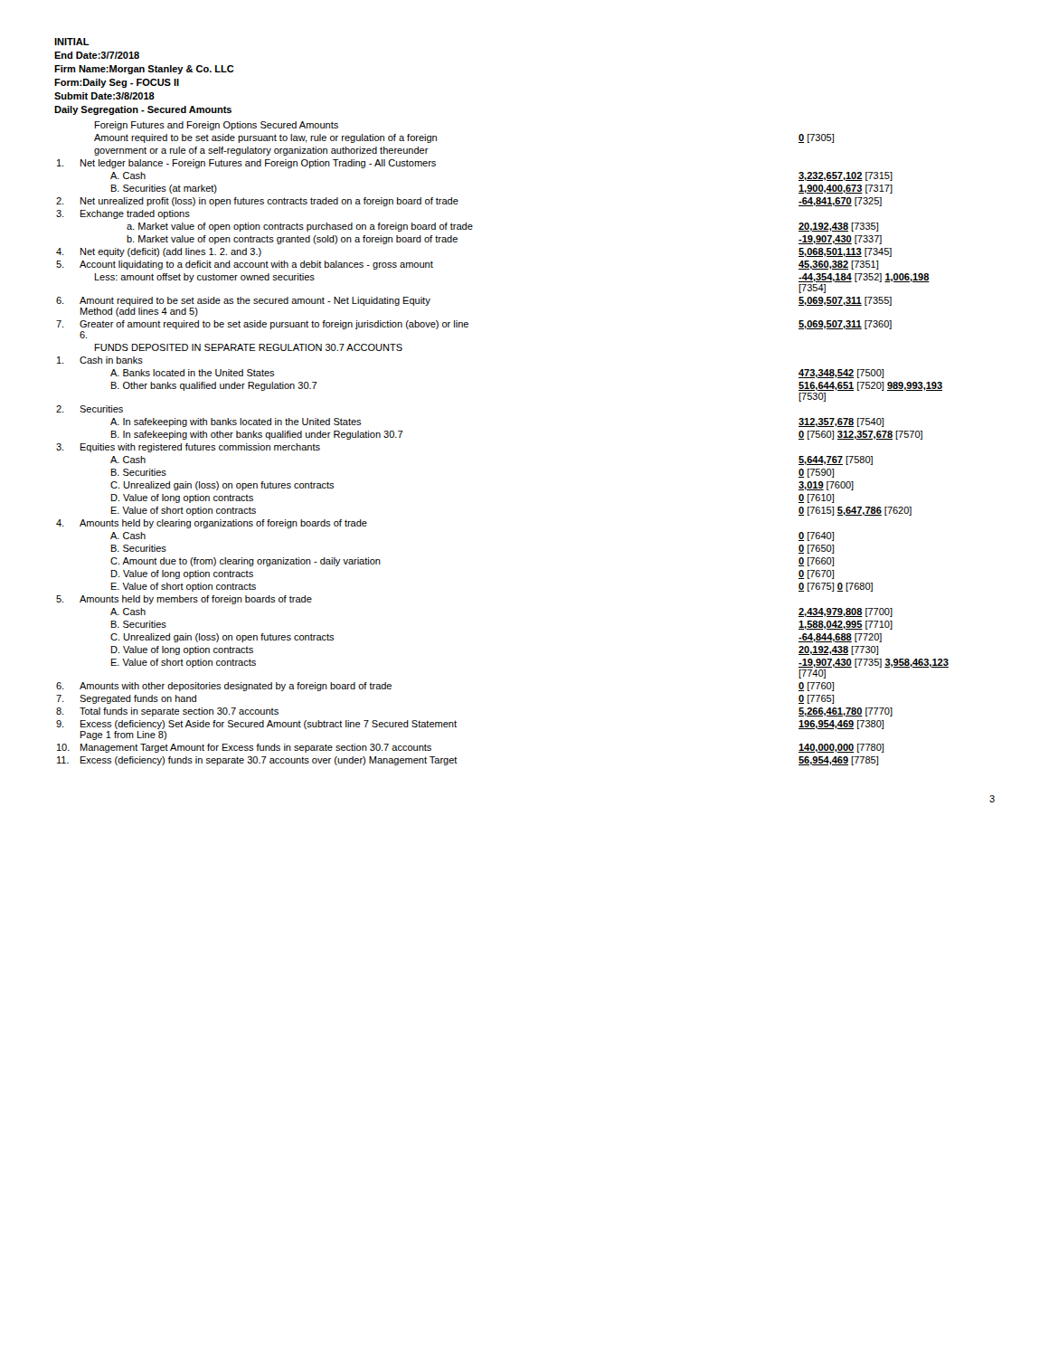INITIAL
End Date:3/7/2018
Firm Name:Morgan Stanley & Co. LLC
Form:Daily Seg - FOCUS II
Submit Date:3/8/2018
Daily Segregation - Secured Amounts
| | Foreign Futures and Foreign Options Secured Amounts | |
| | Amount required to be set aside pursuant to law, rule or regulation of a foreign | 0 [7305] |
| | government or a rule of a self-regulatory organization authorized thereunder | |
| 1. | Net ledger balance - Foreign Futures and Foreign Option Trading - All Customers | |
| | A. Cash | 3,232,657,102 [7315] |
| | B. Securities (at market) | 1,900,400,673 [7317] |
| 2. | Net unrealized profit (loss) in open futures contracts traded on a foreign board of trade | -64,841,670 [7325] |
| 3. | Exchange traded options | |
| | a. Market value of open option contracts purchased on a foreign board of trade | 20,192,438 [7335] |
| | b. Market value of open contracts granted (sold) on a foreign board of trade | -19,907,430 [7337] |
| 4. | Net equity (deficit) (add lines 1. 2. and 3.) | 5,068,501,113 [7345] |
| 5. | Account liquidating to a deficit and account with a debit balances - gross amount | 45,360,382 [7351] |
| | Less: amount offset by customer owned securities | -44,354,184 [7352] 1,006,198 [7354] |
| 6. | Amount required to be set aside as the secured amount - Net Liquidating Equity Method (add lines 4 and 5) | 5,069,507,311 [7355] |
| 7. | Greater of amount required to be set aside pursuant to foreign jurisdiction (above) or line 6. | 5,069,507,311 [7360] |
| | FUNDS DEPOSITED IN SEPARATE REGULATION 30.7 ACCOUNTS | |
| 1. | Cash in banks | |
| | A. Banks located in the United States | 473,348,542 [7500] |
| | B. Other banks qualified under Regulation 30.7 | 516,644,651 [7520] 989,993,193 [7530] |
| 2. | Securities | |
| | A. In safekeeping with banks located in the United States | 312,357,678 [7540] |
| | B. In safekeeping with other banks qualified under Regulation 30.7 | 0 [7560] 312,357,678 [7570] |
| 3. | Equities with registered futures commission merchants | |
| | A. Cash | 5,644,767 [7580] |
| | B. Securities | 0 [7590] |
| | C. Unrealized gain (loss) on open futures contracts | 3,019 [7600] |
| | D. Value of long option contracts | 0 [7610] |
| | E. Value of short option contracts | 0 [7615] 5,647,786 [7620] |
| 4. | Amounts held by clearing organizations of foreign boards of trade | |
| | A. Cash | 0 [7640] |
| | B. Securities | 0 [7650] |
| | C. Amount due to (from) clearing organization - daily variation | 0 [7660] |
| | D. Value of long option contracts | 0 [7670] |
| | E. Value of short option contracts | 0 [7675] 0 [7680] |
| 5. | Amounts held by members of foreign boards of trade | |
| | A. Cash | 2,434,979,808 [7700] |
| | B. Securities | 1,588,042,995 [7710] |
| | C. Unrealized gain (loss) on open futures contracts | -64,844,688 [7720] |
| | D. Value of long option contracts | 20,192,438 [7730] |
| | E. Value of short option contracts | -19,907,430 [7735] 3,958,463,123 [7740] |
| 6. | Amounts with other depositories designated by a foreign board of trade | 0 [7760] |
| 7. | Segregated funds on hand | 0 [7765] |
| 8. | Total funds in separate section 30.7 accounts | 5,266,461,780 [7770] |
| 9. | Excess (deficiency) Set Aside for Secured Amount (subtract line 7 Secured Statement Page 1 from Line 8) | 196,954,469 [7380] |
| 10. | Management Target Amount for Excess funds in separate section 30.7 accounts | 140,000,000 [7780] |
| 11. | Excess (deficiency) funds in separate 30.7 accounts over (under) Management Target | 56,954,469 [7785] |
3